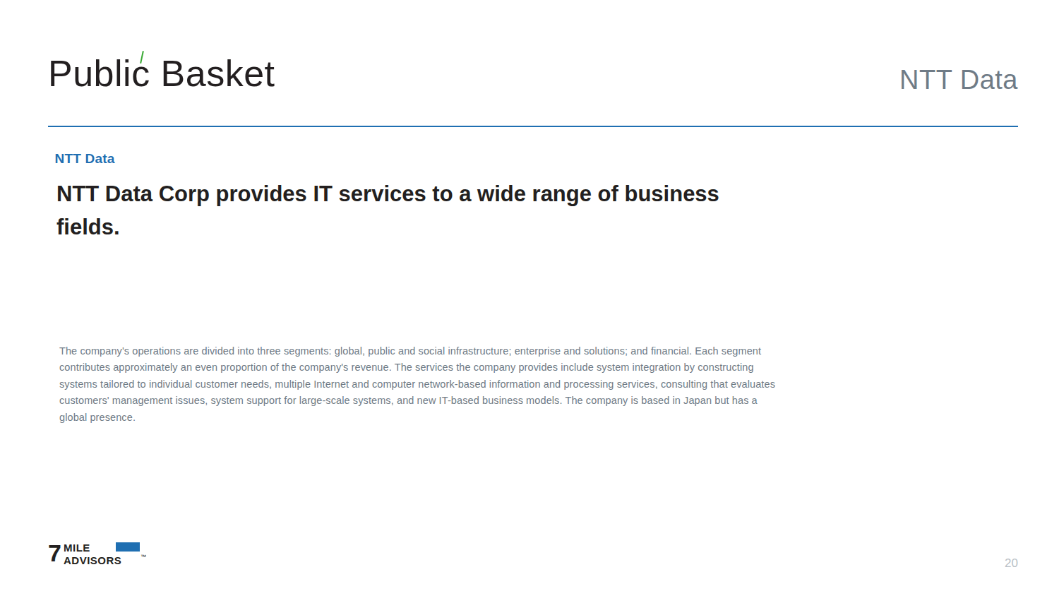Public Basket
NTT Data
NTT Data
NTT Data Corp provides IT services to a wide range of business fields.
The company's operations are divided into three segments: global, public and social infrastructure; enterprise and solutions; and financial. Each segment contributes approximately an even proportion of the company's revenue. The services the company provides include system integration by constructing systems tailored to individual customer needs, multiple Internet and computer network-based information and processing services, consulting that evaluates customers' management issues, system support for large-scale systems, and new IT-based business models. The company is based in Japan but has a global presence.
7
MILE
ADVISORS
™
20